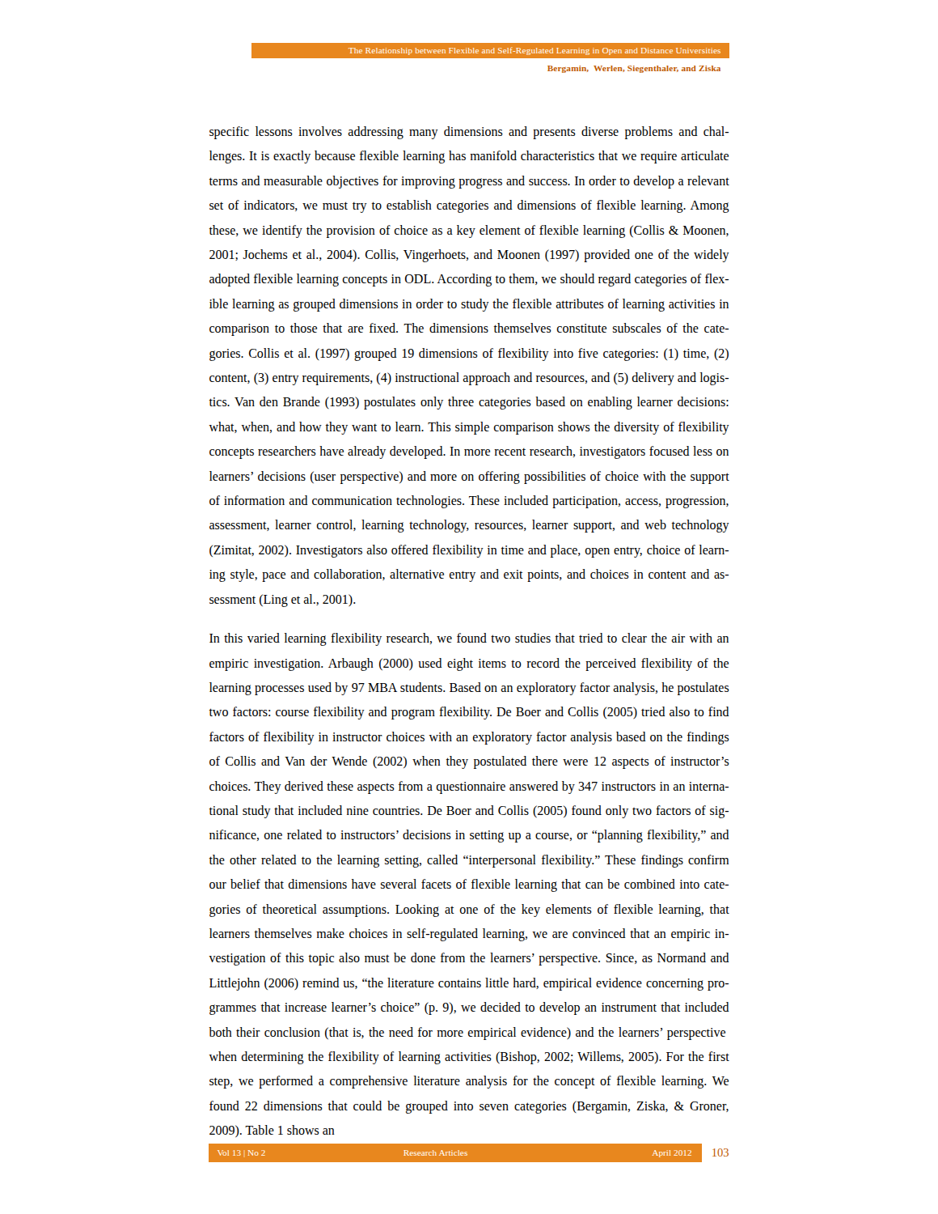The Relationship between Flexible and Self-Regulated Learning in Open and Distance Universities
Bergamin, Werlen, Siegenthaler, and Ziska
specific lessons involves addressing many dimensions and presents diverse problems and challenges. It is exactly because flexible learning has manifold characteristics that we require articulate terms and measurable objectives for improving progress and success. In order to develop a relevant set of indicators, we must try to establish categories and dimensions of flexible learning. Among these, we identify the provision of choice as a key element of flexible learning (Collis & Moonen, 2001; Jochems et al., 2004). Collis, Vingerhoets, and Moonen (1997) provided one of the widely adopted flexible learning concepts in ODL. According to them, we should regard categories of flexible learning as grouped dimensions in order to study the flexible attributes of learning activities in comparison to those that are fixed. The dimensions themselves constitute subscales of the categories. Collis et al. (1997) grouped 19 dimensions of flexibility into five categories: (1) time, (2) content, (3) entry requirements, (4) instructional approach and resources, and (5) delivery and logistics. Van den Brande (1993) postulates only three categories based on enabling learner decisions: what, when, and how they want to learn. This simple comparison shows the diversity of flexibility concepts researchers have already developed. In more recent research, investigators focused less on learners’ decisions (user perspective) and more on offering possibilities of choice with the support of information and communication technologies. These included participation, access, progression, assessment, learner control, learning technology, resources, learner support, and web technology (Zimitat, 2002). Investigators also offered flexibility in time and place, open entry, choice of learning style, pace and collaboration, alternative entry and exit points, and choices in content and assessment (Ling et al., 2001).
In this varied learning flexibility research, we found two studies that tried to clear the air with an empiric investigation. Arbaugh (2000) used eight items to record the perceived flexibility of the learning processes used by 97 MBA students. Based on an exploratory factor analysis, he postulates two factors: course flexibility and program flexibility. De Boer and Collis (2005) tried also to find factors of flexibility in instructor choices with an exploratory factor analysis based on the findings of Collis and Van der Wende (2002) when they postulated there were 12 aspects of instructor’s choices. They derived these aspects from a questionnaire answered by 347 instructors in an international study that included nine countries. De Boer and Collis (2005) found only two factors of significance, one related to instructors’ decisions in setting up a course, or “planning flexibility,” and the other related to the learning setting, called “interpersonal flexibility.” These findings confirm our belief that dimensions have several facets of flexible learning that can be combined into categories of theoretical assumptions. Looking at one of the key elements of flexible learning, that learners themselves make choices in self-regulated learning, we are convinced that an empiric investigation of this topic also must be done from the learners’ perspective. Since, as Normand and Littlejohn (2006) remind us, “the literature contains little hard, empirical evidence concerning programmes that increase learner’s choice” (p. 9), we decided to develop an instrument that included both their conclusion (that is, the need for more empirical evidence) and the learners’ perspective when determining the flexibility of learning activities (Bishop, 2002; Willems, 2005). For the first step, we performed a comprehensive literature analysis for the concept of flexible learning. We found 22 dimensions that could be grouped into seven categories (Bergamin, Ziska, & Groner, 2009). Table 1 shows an
Vol 13 | No 2 Research Articles April 2012
103